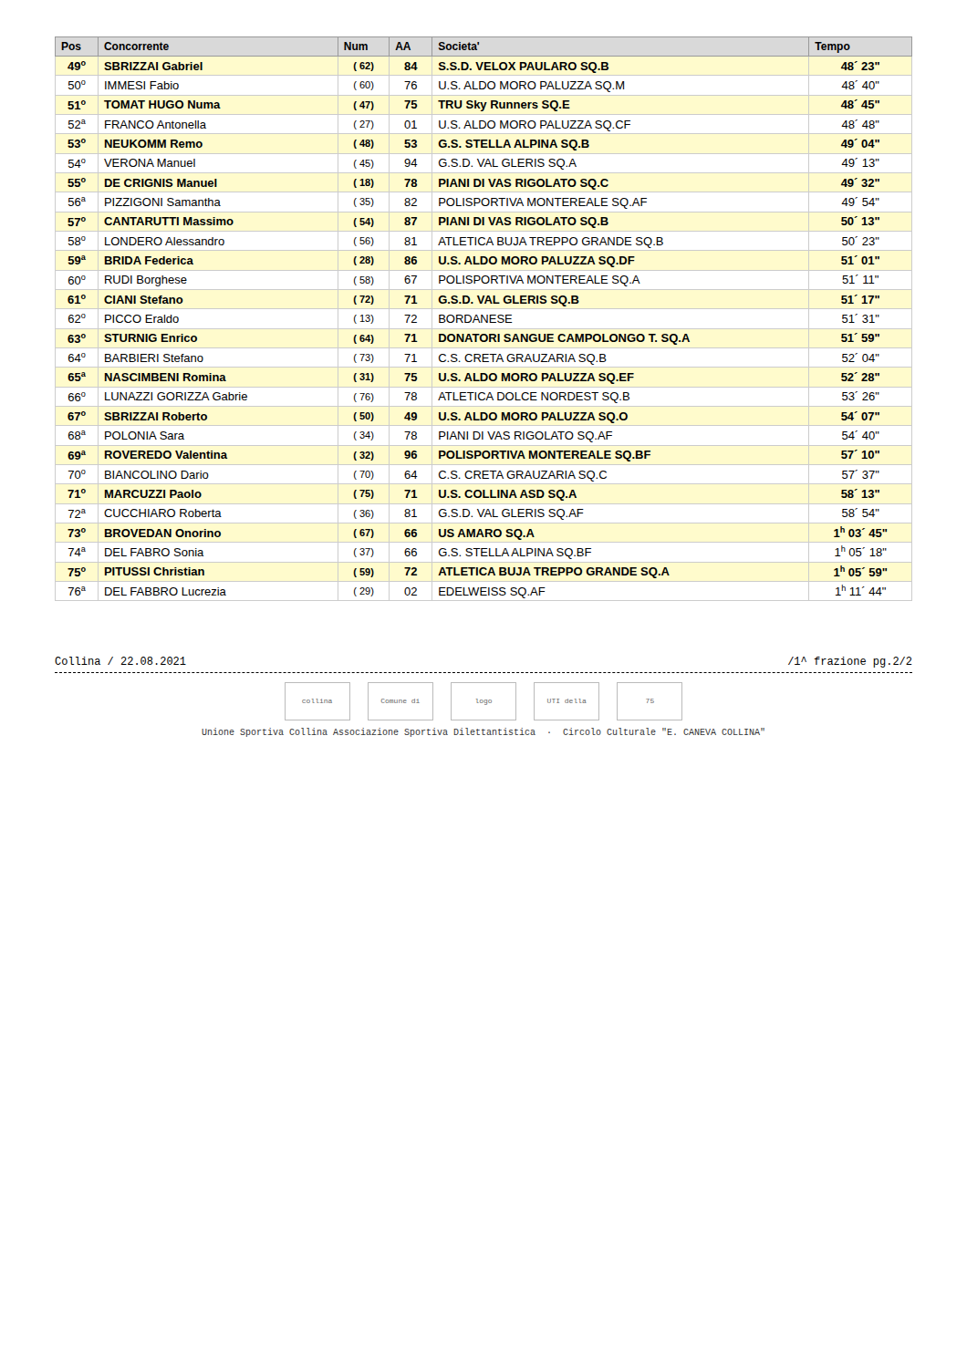| Pos | Concorrente | Num | AA | Societa' | Tempo |
| --- | --- | --- | --- | --- | --- |
| 49 o | SBRIZZAI Gabriel | ( 62) | 84 | S.S.D. VELOX PAULARO SQ.B | 48´ 23" |
| 50 o | IMMESI Fabio | ( 60) | 76 | U.S. ALDO MORO PALUZZA SQ.M | 48´ 40" |
| 51 o | TOMAT HUGO Numa | ( 47) | 75 | TRU Sky Runners SQ.E | 48´ 45" |
| 52 a | FRANCO Antonella | ( 27) | 01 | U.S. ALDO MORO PALUZZA SQ.CF | 48´ 48" |
| 53 o | NEUKOMM Remo | ( 48) | 53 | G.S. STELLA ALPINA SQ.B | 49´ 04" |
| 54 o | VERONA Manuel | ( 45) | 94 | G.S.D. VAL GLERIS SQ.A | 49´ 13" |
| 55 o | DE CRIGNIS Manuel | ( 18) | 78 | PIANI DI VAS RIGOLATO SQ.C | 49´ 32" |
| 56 a | PIZZIGONI Samantha | ( 35) | 82 | POLISPORTIVA MONTEREALE SQ.AF | 49´ 54" |
| 57 o | CANTARUTTI Massimo | ( 54) | 87 | PIANI DI VAS RIGOLATO SQ.B | 50´ 13" |
| 58 o | LONDERO Alessandro | ( 56) | 81 | ATLETICA BUJA TREPPO GRANDE SQ.B | 50´ 23" |
| 59 a | BRIDA Federica | ( 28) | 86 | U.S. ALDO MORO PALUZZA SQ.DF | 51´ 01" |
| 60 o | RUDI Borghese | ( 58) | 67 | POLISPORTIVA MONTEREALE SQ.A | 51´ 11" |
| 61 o | CIANI Stefano | ( 72) | 71 | G.S.D. VAL GLERIS SQ.B | 51´ 17" |
| 62 o | PICCO Eraldo | ( 13) | 72 | BORDANESE | 51´ 31" |
| 63 o | STURNIG Enrico | ( 64) | 71 | DONATORI SANGUE CAMPOLONGO T. SQ.A | 51´ 59" |
| 64 o | BARBIERI Stefano | ( 73) | 71 | C.S. CRETA GRAUZARIA SQ.B | 52´ 04" |
| 65 a | NASCIMBENI Romina | ( 31) | 75 | U.S. ALDO MORO PALUZZA SQ.EF | 52´ 28" |
| 66 o | LUNAZZI GORIZZA Gabrie | ( 76) | 78 | ATLETICA DOLCE NORDEST SQ.B | 53´ 26" |
| 67 o | SBRIZZAI Roberto | ( 50) | 49 | U.S. ALDO MORO PALUZZA SQ.O | 54´ 07" |
| 68 a | POLONIA Sara | ( 34) | 78 | PIANI DI VAS RIGOLATO SQ.AF | 54´ 40" |
| 69 a | ROVEREDO Valentina | ( 32) | 96 | POLISPORTIVA MONTEREALE SQ.BF | 57´ 10" |
| 70 o | BIANCOLINO Dario | ( 70) | 64 | C.S. CRETA GRAUZARIA SQ.C | 57´ 37" |
| 71 o | MARCUZZI Paolo | ( 75) | 71 | U.S. COLLINA ASD SQ.A | 58´ 13" |
| 72 a | CUCCHIARO Roberta | ( 36) | 81 | G.S.D. VAL GLERIS SQ.AF | 58´ 54" |
| 73 o | BROVEDAN Onorino | ( 67) | 66 | US AMARO SQ.A | 1 h 03´ 45" |
| 74 a | DEL FABRO Sonia | ( 37) | 66 | G.S. STELLA ALPINA SQ.BF | 1 h 05´ 18" |
| 75 o | PITUSSI Christian | ( 59) | 72 | ATLETICA BUJA TREPPO GRANDE SQ.A | 1 h 05´ 59" |
| 76 a | DEL FABBRO Lucrezia | ( 29) | 02 | EDELWEISS SQ.AF | 1 h 11´ 44" |
Collina / 22.08.2021 /1^ frazione pg.2/2
collina Comune di Forni Avoltri logo UTI della CARNIA 75
Unione Sportiva Collina Associazione Sportiva Dilettantistica · Circolo Culturale "E. CANEVA COLLINA"